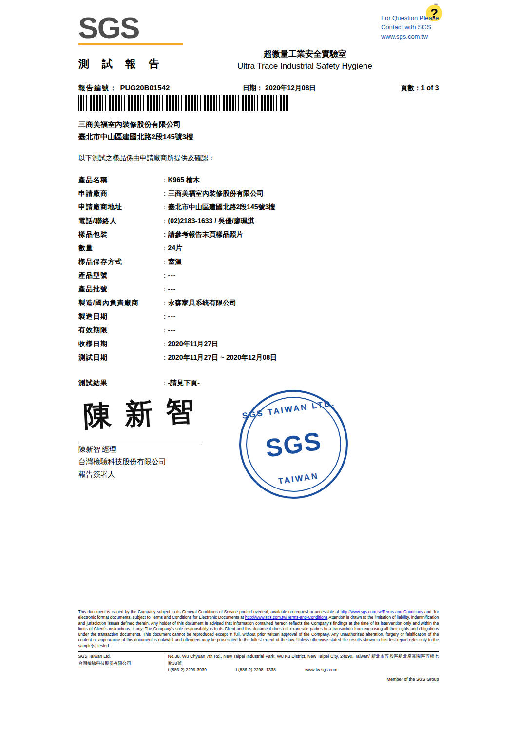|||
SGS
?
For Question Please
Contact with SGS
www.sgs.com.tw
測 試 報 告
超微量工業安全實驗室
Ultra Trace Industrial Safety Hygiene
報告編號： PUG20B01542 日期： 2020年12月08日 頁數：1 of 3
三商美福室內裝修股份有限公司
臺北市中山區建國北路2段145號3樓
以下測試之樣品係由申請廠商所提供及確認：
| 產品名稱 | ： | K965 榆木 |
| 申請廠商 | ： | 三商美福室內裝修股份有限公司 |
| 申請廠商地址 | ： | 臺北市中山區建國北路2段145號3樓 |
| 電話/聯絡人 | ： | (02)2183-1633 / 吳優/廖珮淇 |
| 樣品包裝 | ： | 請參考報告末頁樣品照片 |
| 數量 | ： | 24片 |
| 樣品保存方式 | ： | 室溫 |
| 產品型號 | ： | --- |
| 產品批號 | ： | --- |
| 製造/國內負責廠商 | ： | 永森家具系統有限公司 |
| 製造日期 | ： | --- |
| 有效期限 | ： | --- |
| 收樣日期 | ： | 2020年11月27日 |
| 測試日期 | ： | 2020年11月27日 ~ 2020年12月08日 |
| 測試結果 | ： | -請見下頁- |
陳 新 智
陳新智 經理
台灣檢驗科技股份有限公司
報告簽署人
SGS TAIWAN LTD.
SGS
TAIWAN
This document is issued by the Company subject to its General Conditions of Service printed overleaf, available on request or accessible at http://www.sgs.com.tw/Terms-and-Conditions and, for electronic format documents, subject to Terms and Conditions for Electronic Documents at http://www.sgs.com.tw/Terms-and-Conditions.Attention is drawn to the limitation of liability, indemnification and jurisdiction issues defined therein. Any holder of this document is advised that information contained hereon reflects the Company's findings at the time of its intervention only and within the limits of Client's instructions, if any. The Company's sole responsibility is to its Client and this document does not exonerate parties to a transaction from exercising all their rights and obligations under the transaction documents. This document cannot be reproduced except in full, without prior written approval of the Company. Any unauthorized alteration, forgery or falsification of the content or appearance of this document is unlawful and offenders may be prosecuted to the fullest extent of the law. Unless otherwise stated the results shown in this test report refer only to the sample(s) tested.
SGS Taiwan Ltd.
台灣檢驗科技股份有限公司
No.38, Wu Chyuan 7th Rd., New Taipei Industrial Park, Wu Ku District, New Taipei City, 24890, Taiwan/ 新北市五股區新北產業園區五權七路38號
t (886-2) 2299-3939 f (886-2) 2298 -1338 www.tw.sgs.com
Member of the SGS Group